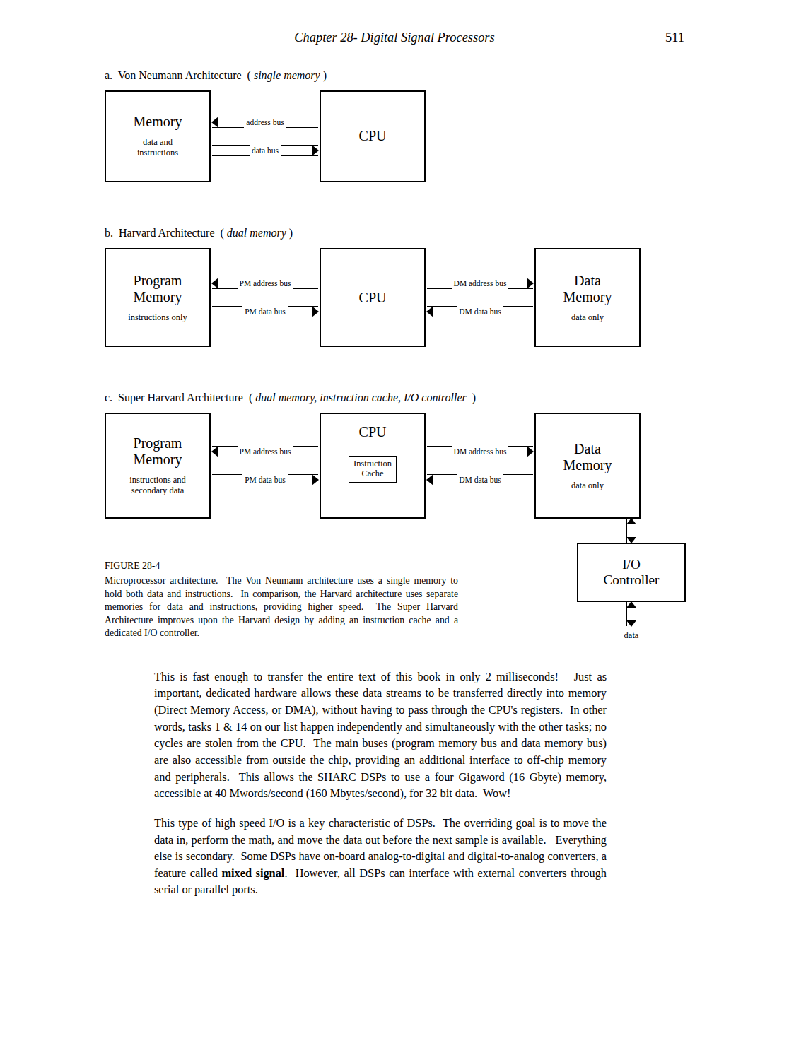Chapter 28- Digital Signal Processors 511
a. Von Neumann Architecture ( single memory )
Memory
data and
instructions
address bus
data bus
CPU
b. Harvard Architecture ( dual memory )
Program
Memory
instructions only
PM address bus
PM data bus
CPU
DM address bus
DM data bus
Data
Memory
data only
c. Super Harvard Architecture ( dual memory, instruction cache, I/O controller )
Program
Memory
instructions and
secondary data
PM address bus
PM data bus
CPU
Instruction
Cache
DM address bus
DM data bus
Data
Memory
data only
I/O
Controller
data
FIGURE 28-4 Microprocessor architecture. The Von Neumann architecture uses a single memory to hold both data and instructions. In comparison, the Harvard architecture uses separate memories for data and instructions, providing higher speed. The Super Harvard Architecture improves upon the Harvard design by adding an instruction cache and a dedicated I/O controller.
This is fast enough to transfer the entire text of this book in only 2 milliseconds! Just as important, dedicated hardware allows these data streams to be transferred directly into memory (Direct Memory Access, or DMA), without having to pass through the CPU's registers. In other words, tasks 1 & 14 on our list happen independently and simultaneously with the other tasks; no cycles are stolen from the CPU. The main buses (program memory bus and data memory bus) are also accessible from outside the chip, providing an additional interface to off-chip memory and peripherals. This allows the SHARC DSPs to use a four Gigaword (16 Gbyte) memory, accessible at 40 Mwords/second (160 Mbytes/second), for 32 bit data. Wow!
This type of high speed I/O is a key characteristic of DSPs. The overriding goal is to move the data in, perform the math, and move the data out before the next sample is available. Everything else is secondary. Some DSPs have on-board analog-to-digital and digital-to-analog converters, a feature called mixed signal. However, all DSPs can interface with external converters through serial or parallel ports.